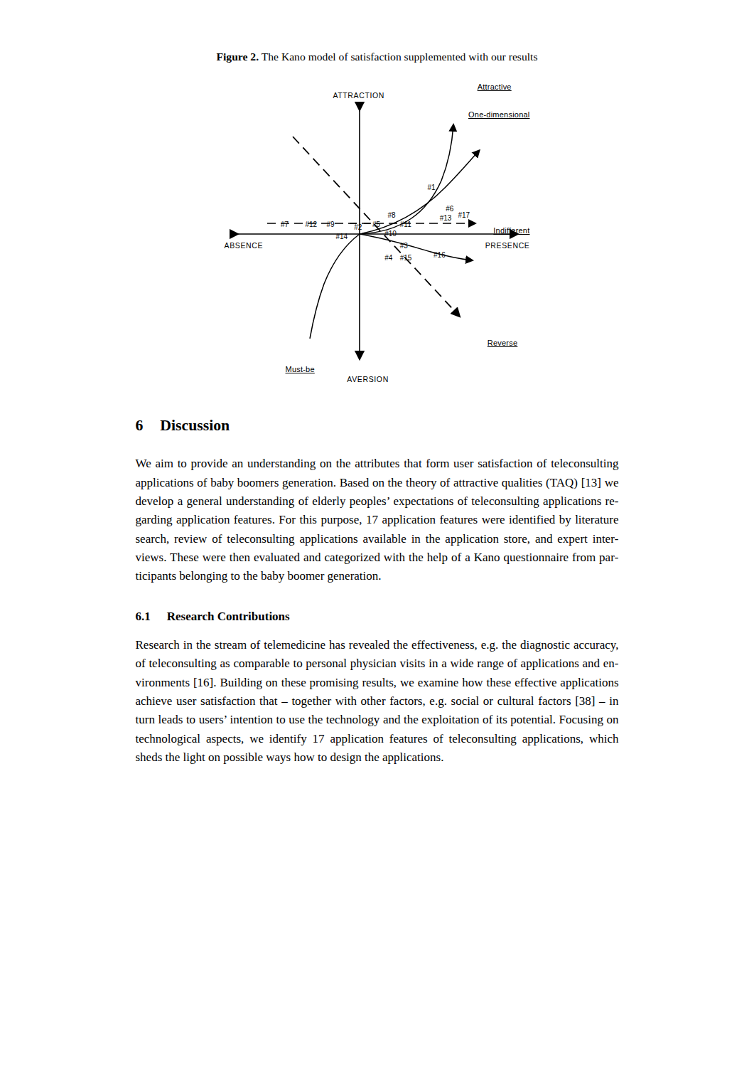Figure 2. The Kano model of satisfaction supplemented with our results
ATTRACTION AVERSION ABSENCE PRESENCE Attractive One-dimensional Indifferent Reverse Must-be #1 #6 #17 #13 #8 #5 #11 #10 #2 #9 #12 #7 #14 #3 #4 #15 #16
6 Discussion
We aim to provide an understanding on the attributes that form user satisfaction of teleconsulting applications of baby boomers generation. Based on the theory of attractive qualities (TAQ) [13] we develop a general understanding of elderly peoples’ expectations of teleconsulting applications regarding application features. For this purpose, 17 application features were identified by literature search, review of teleconsulting applications available in the application store, and expert interviews. These were then evaluated and categorized with the help of a Kano questionnaire from participants belonging to the baby boomer generation.
6.1 Research Contributions
Research in the stream of telemedicine has revealed the effectiveness, e.g. the diagnostic accuracy, of teleconsulting as comparable to personal physician visits in a wide range of applications and environments [16]. Building on these promising results, we examine how these effective applications achieve user satisfaction that – together with other factors, e.g. social or cultural factors [38] – in turn leads to users’ intention to use the technology and the exploitation of its potential. Focusing on technological aspects, we identify 17 application features of teleconsulting applications, which sheds the light on possible ways how to design the applications.